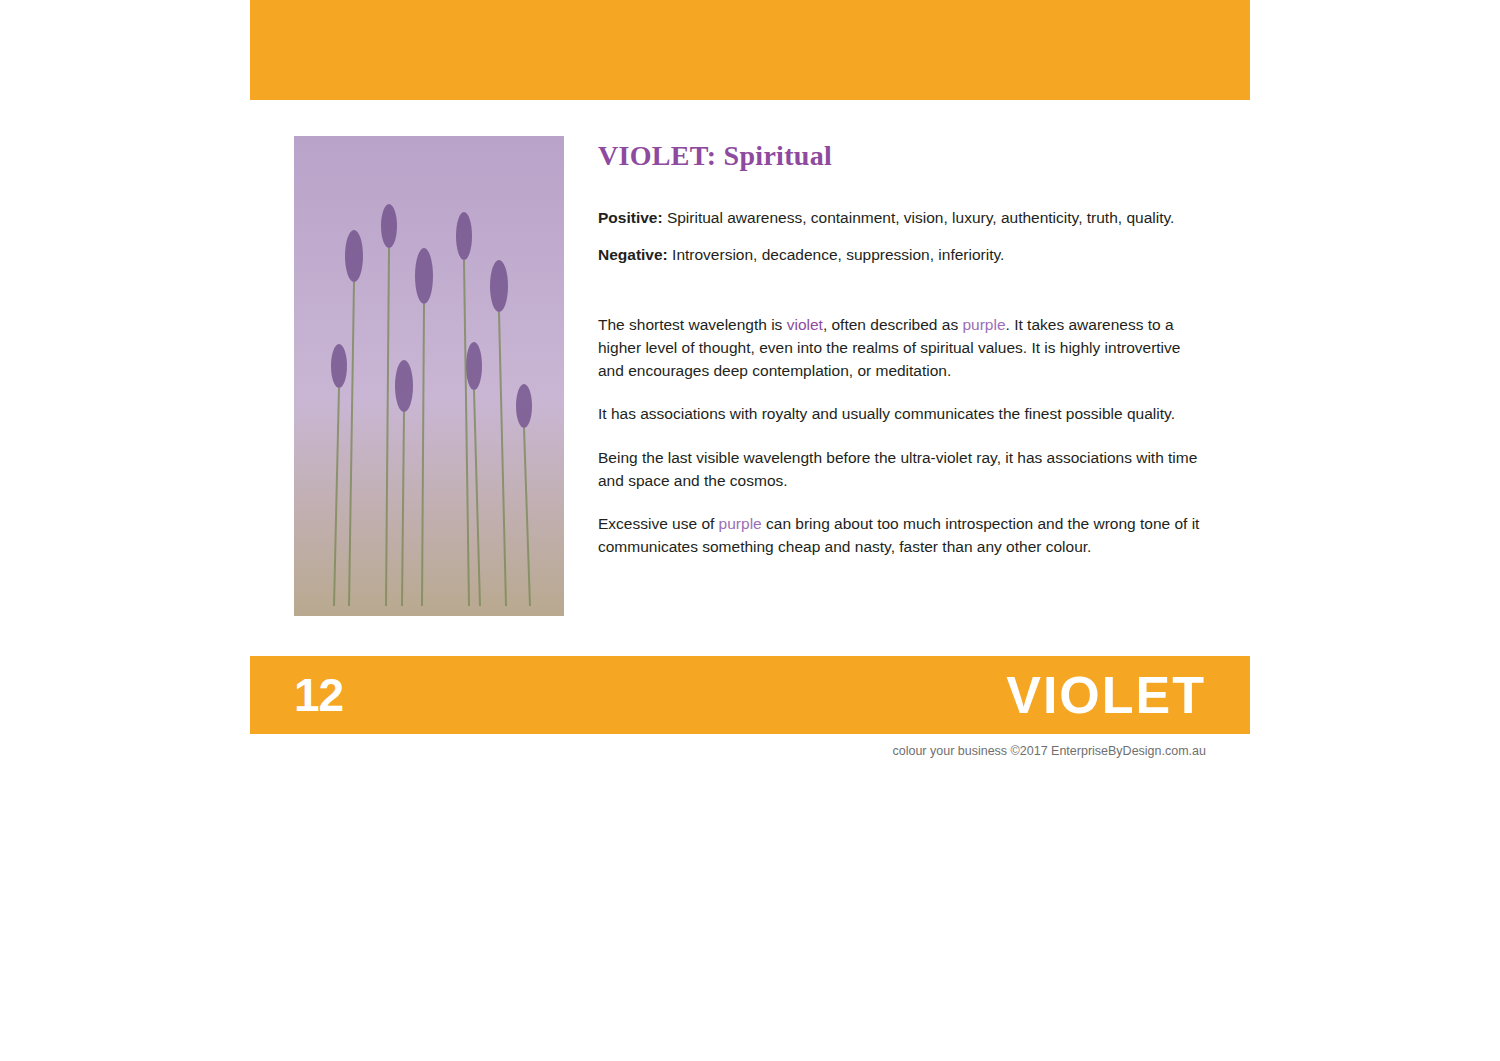VIOLET: Spiritual
Positive: Spiritual awareness, containment, vision, luxury, authenticity, truth, quality.
Negative: Introversion, decadence, suppression, inferiority.
The shortest wavelength is violet, often described as purple. It takes awareness to a higher level of thought, even into the realms of spiritual values. It is highly introvertive and encourages deep contemplation, or meditation.
It has associations with royalty and usually communicates the finest possible quality.
Being the last visible wavelength before the ultra-violet ray, it has associations with time and space and the cosmos.
Excessive use of purple can bring about too much introspection and the wrong tone of it communicates something cheap and nasty, faster than any other colour.
12
VIOLET
colour your business ©2017 EnterpriseByDesign.com.au